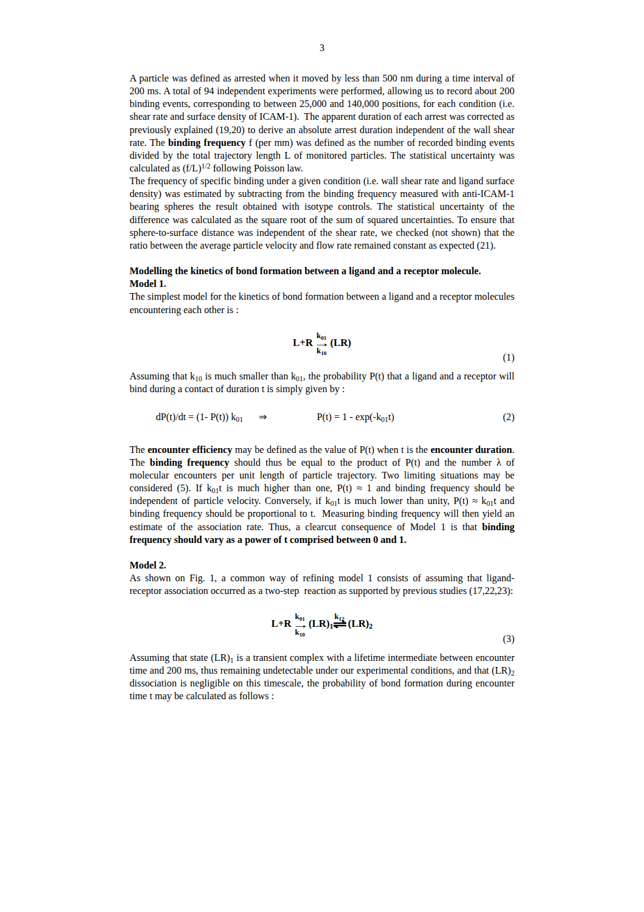3
A particle was defined as arrested when it moved by less than 500 nm during a time interval of 200 ms. A total of 94 independent experiments were performed, allowing us to record about 200 binding events, corresponding to between 25,000 and 140,000 positions, for each condition (i.e. shear rate and surface density of ICAM-1). The apparent duration of each arrest was corrected as previously explained (19,20) to derive an absolute arrest duration independent of the wall shear rate. The binding frequency f (per mm) was defined as the number of recorded binding events divided by the total trajectory length L of monitored particles. The statistical uncertainty was calculated as (f/L)1/2 following Poisson law.
The frequency of specific binding under a given condition (i.e. wall shear rate and ligand surface density) was estimated by subtracting from the binding frequency measured with anti-ICAM-1 bearing spheres the result obtained with isotype controls. The statistical uncertainty of the difference was calculated as the square root of the sum of squared uncertainties. To ensure that sphere-to-surface distance was independent of the shear rate, we checked (not shown) that the ratio between the average particle velocity and flow rate remained constant as expected (21).
Modelling the kinetics of bond formation between a ligand and a receptor molecule.
Model 1.
The simplest model for the kinetics of bond formation between a ligand and a receptor molecules encountering each other is :
L+R k01→k10 (LR)
(1)
Assuming that k10 is much smaller than k01, the probability P(t) that a ligand and a receptor will bind during a contact of duration t is simply given by :
dP(t)/dt = (1- P(t)) k01 ⇒ P(t) = 1 - exp(-k01t)(2)
The encounter efficiency may be defined as the value of P(t) when t is the encounter duration. The binding frequency should thus be equal to the product of P(t) and the number λ of molecular encounters per unit length of particle trajectory. Two limiting situations may be considered (5). If k01t is much higher than one, P(t) ≈ 1 and binding frequency should be independent of particle velocity. Conversely, if k01t is much lower than unity, P(t) ≈ k01t and binding frequency should be proportional to t. Measuring binding frequency will then yield an estimate of the association rate. Thus, a clearcut consequence of Model 1 is that binding frequency should vary as a power of t comprised between 0 and 1.
Model 2.
As shown on Fig. 1, a common way of refining model 1 consists of assuming that ligand-receptor association occurred as a two-step reaction as supported by previous studies (17,22,23):
L+R k01→k10 (LR)1k12⇌ (LR)2
(3)
Assuming that state (LR)1 is a transient complex with a lifetime intermediate between encounter time and 200 ms, thus remaining undetectable under our experimental conditions, and that (LR)2 dissociation is negligible on this timescale, the probability of bond formation during encounter time t may be calculated as follows :